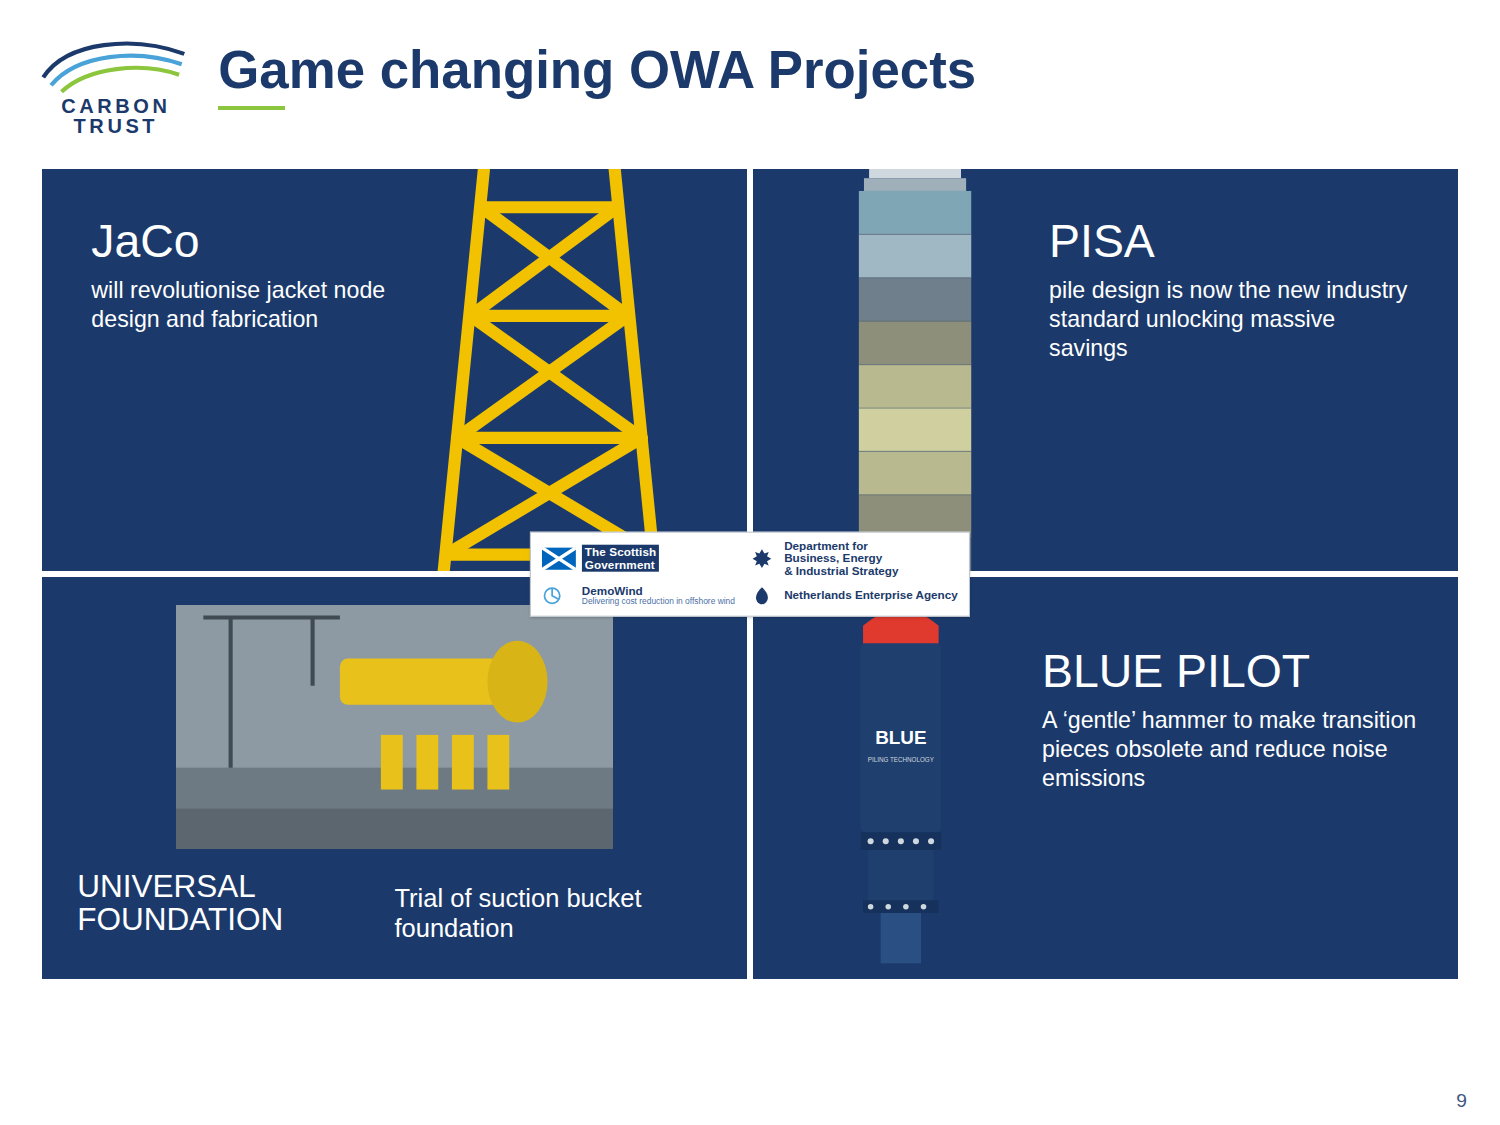CARBON TRUST
Game changing OWA Projects
JaCo
will revolutionise jacket node design and fabrication
PISA
pile design is now the new industry standard unlocking massive savings
UNIVERSAL FOUNDATION
Trial of suction bucket foundation
BLUE PILING TECHNOLOGY
BLUE PILOT
A ‘gentle’ hammer to make transition pieces obsolete and reduce noise emissions
The Scottish
Government
Department for
Business, Energy
& Industrial Strategy
DemoWind Delivering cost reduction in offshore wind
Netherlands Enterprise Agency
9